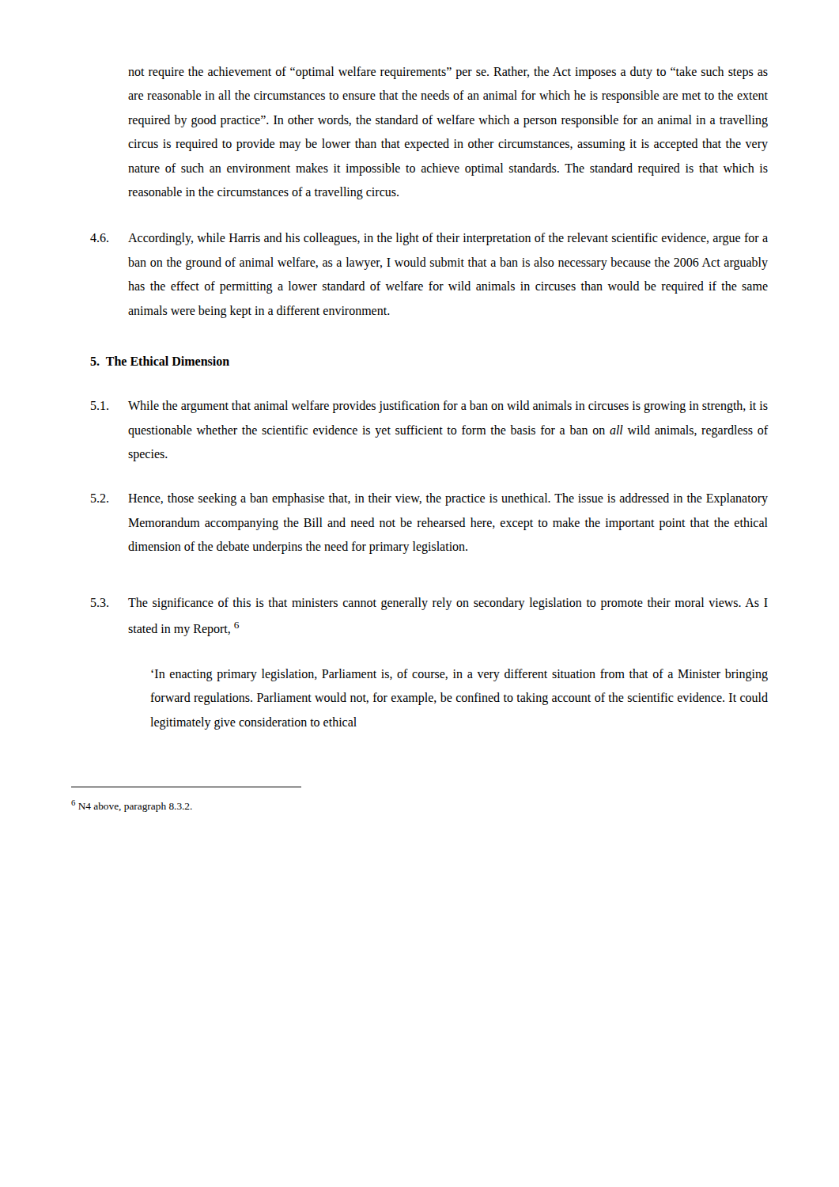not require the achievement of “optimal welfare requirements” per se. Rather, the Act imposes a duty to “take such steps as are reasonable in all the circumstances to ensure that the needs of an animal for which he is responsible are met to the extent required by good practice”. In other words, the standard of welfare which a person responsible for an animal in a travelling circus is required to provide may be lower than that expected in other circumstances, assuming it is accepted that the very nature of such an environment makes it impossible to achieve optimal standards. The standard required is that which is reasonable in the circumstances of a travelling circus.
4.6.
Accordingly, while Harris and his colleagues, in the light of their interpretation of the relevant scientific evidence, argue for a ban on the ground of animal welfare, as a lawyer, I would submit that a ban is also necessary because the 2006 Act arguably has the effect of permitting a lower standard of welfare for wild animals in circuses than would be required if the same animals were being kept in a different environment.
5. The Ethical Dimension
5.1.
While the argument that animal welfare provides justification for a ban on wild animals in circuses is growing in strength, it is questionable whether the scientific evidence is yet sufficient to form the basis for a ban on all wild animals, regardless of species.
5.2.
Hence, those seeking a ban emphasise that, in their view, the practice is unethical. The issue is addressed in the Explanatory Memorandum accompanying the Bill and need not be rehearsed here, except to make the important point that the ethical dimension of the debate underpins the need for primary legislation.
5.3.
The significance of this is that ministers cannot generally rely on secondary legislation to promote their moral views. As I stated in my Report, 6
‘In enacting primary legislation, Parliament is, of course, in a very different situation from that of a Minister bringing forward regulations. Parliament would not, for example, be confined to taking account of the scientific evidence. It could legitimately give consideration to ethical
6 N4 above, paragraph 8.3.2.